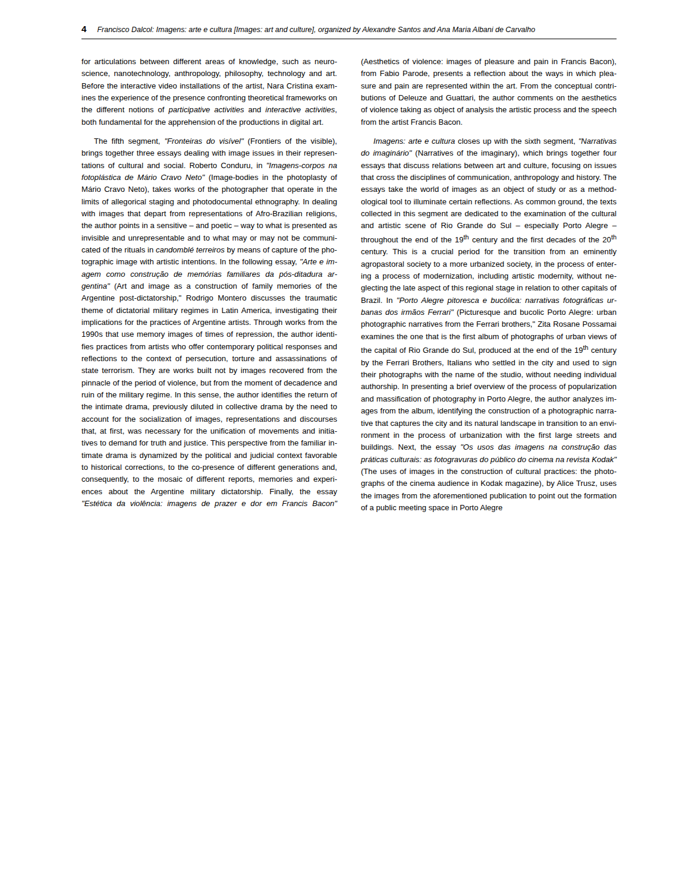4 Francisco Dalcol: Imagens: arte e cultura [Images: art and culture], organized by Alexandre Santos and Ana Maria Albani de Carvalho
for articulations between different areas of knowledge, such as neuroscience, nanotechnology, anthropology, philosophy, technology and art. Before the interactive video installations of the artist, Nara Cristina examines the experience of the presence confronting theoretical frameworks on the different notions of participative activities and interactive activities, both fundamental for the apprehension of the productions in digital art.
The fifth segment, "Fronteiras do visível" (Frontiers of the visible), brings together three essays dealing with image issues in their representations of cultural and social. Roberto Conduru, in "Imagens-corpos na fotoplástica de Mário Cravo Neto" (Image-bodies in the photoplasty of Mário Cravo Neto), takes works of the photographer that operate in the limits of allegorical staging and photodocumental ethnography. In dealing with images that depart from representations of Afro-Brazilian religions, the author points in a sensitive – and poetic – way to what is presented as invisible and unrepresentable and to what may or may not be communicated of the rituals in candomblé terreiros by means of capture of the photographic image with artistic intentions. In the following essay, "Arte e imagem como construção de memórias familiares da pós-ditadura argentina" (Art and image as a construction of family memories of the Argentine post-dictatorship," Rodrigo Montero discusses the traumatic theme of dictatorial military regimes in Latin America, investigating their implications for the practices of Argentine artists. Through works from the 1990s that use memory images of times of repression, the author identifies practices from artists who offer contemporary political responses and reflections to the context of persecution, torture and assassinations of state terrorism. They are works built not by images recovered from the pinnacle of the period of violence, but from the moment of decadence and ruin of the military regime. In this sense, the author identifies the return of the intimate drama, previously diluted in collective drama by the need to account for the socialization of images, representations and discourses that, at first, was necessary for the unification of movements and initiatives to demand for truth and justice. This perspective from the familiar intimate drama is dynamized by the political and judicial context favorable to historical corrections, to the co-presence of different generations and, consequently, to the mosaic of different reports, memories and experiences about the Argentine military dictatorship. Finally, the essay "Estética da violência: imagens de prazer e dor em Francis Bacon" (Aesthetics of violence: images of pleasure and pain in Francis Bacon), from Fabio Parode, presents a reflection about the ways in which pleasure and pain are represented within the art. From the conceptual contributions of Deleuze and Guattari, the author comments on the aesthetics of violence taking as object of analysis the artistic process and the speech from the artist Francis Bacon.
Imagens: arte e cultura closes up with the sixth segment, "Narrativas do imaginário" (Narratives of the imaginary), which brings together four essays that discuss relations between art and culture, focusing on issues that cross the disciplines of communication, anthropology and history. The essays take the world of images as an object of study or as a methodological tool to illuminate certain reflections. As common ground, the texts collected in this segment are dedicated to the examination of the cultural and artistic scene of Rio Grande do Sul – especially Porto Alegre – throughout the end of the 19th century and the first decades of the 20th century. This is a crucial period for the transition from an eminently agropastoral society to a more urbanized society, in the process of entering a process of modernization, including artistic modernity, without neglecting the late aspect of this regional stage in relation to other capitals of Brazil. In "Porto Alegre pitoresca e bucólica: narrativas fotográficas urbanas dos irmãos Ferrari" (Picturesque and bucolic Porto Alegre: urban photographic narratives from the Ferrari brothers," Zita Rosane Possamai examines the one that is the first album of photographs of urban views of the capital of Rio Grande do Sul, produced at the end of the 19th century by the Ferrari Brothers, Italians who settled in the city and used to sign their photographs with the name of the studio, without needing individual authorship. In presenting a brief overview of the process of popularization and massification of photography in Porto Alegre, the author analyzes images from the album, identifying the construction of a photographic narrative that captures the city and its natural landscape in transition to an environment in the process of urbanization with the first large streets and buildings. Next, the essay "Os usos das imagens na construção das práticas culturais: as fotogravuras do público do cinema na revista Kodak" (The uses of images in the construction of cultural practices: the photographs of the cinema audience in Kodak magazine), by Alice Trusz, uses the images from the aforementioned publication to point out the formation of a public meeting space in Porto Alegre